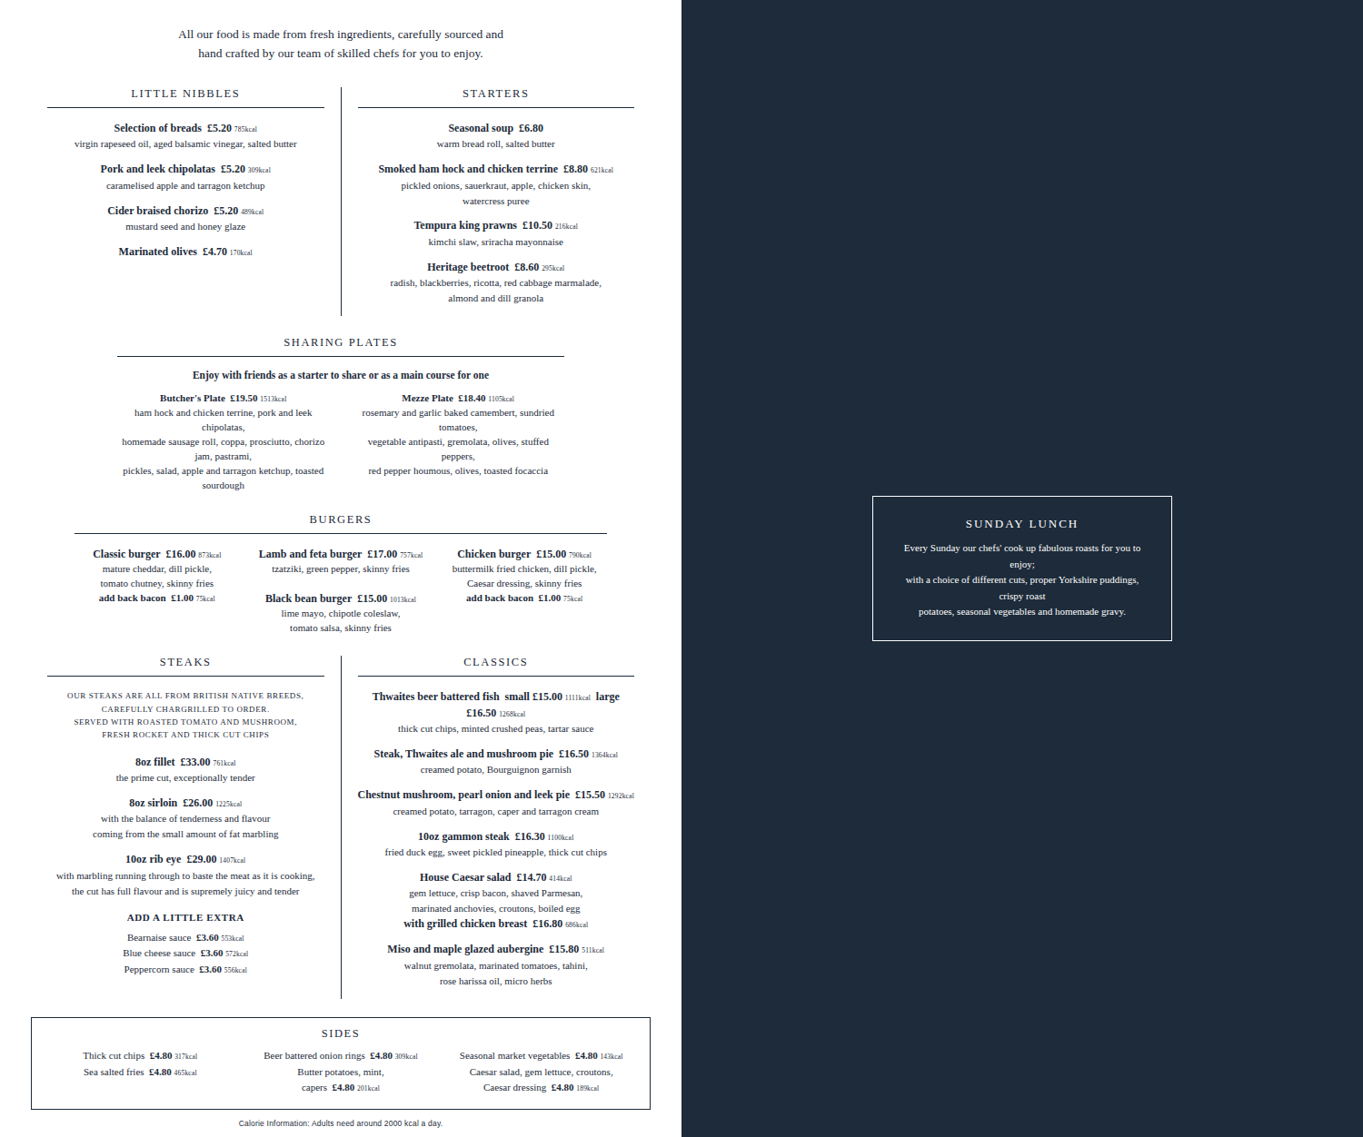All our food is made from fresh ingredients, carefully sourced and
hand crafted by our team of skilled chefs for you to enjoy.
Little Nibbles
Selection of breads £5.20 785kcal
virgin rapeseed oil, aged balsamic vinegar, salted butter
Pork and leek chipolatas £5.20 309kcal
caramelised apple and tarragon ketchup
Cider braised chorizo £5.20 489kcal
mustard seed and honey glaze
Marinated olives £4.70 170kcal
Starters
Seasonal soup £6.80
warm bread roll, salted butter
Smoked ham hock and chicken terrine £8.80 621kcal
pickled onions, sauerkraut, apple, chicken skin,
watercress puree
Tempura king prawns £10.50 216kcal
kimchi slaw, sriracha mayonnaise
Heritage beetroot £8.60 295kcal
radish, blackberries, ricotta, red cabbage marmalade,
almond and dill granola
Sharing Plates
Enjoy with friends as a starter to share or as a main course for one
Butcher's Plate £19.50 1513kcal
ham hock and chicken terrine, pork and leek chipolatas,
homemade sausage roll, coppa, prosciutto, chorizo jam, pastrami,
pickles, salad, apple and tarragon ketchup, toasted sourdough
Mezze Plate £18.40 1105kcal
rosemary and garlic baked camembert, sundried tomatoes,
vegetable antipasti, gremolata, olives, stuffed peppers,
red pepper houmous, olives, toasted focaccia
Burgers
Classic burger £16.00 873kcal
mature cheddar, dill pickle,
tomato chutney, skinny fries
add back bacon £1.00 75kcal
Lamb and feta burger £17.00 757kcal
tzatziki, green pepper, skinny fries
Black bean burger £15.00 1013kcal
lime mayo, chipotle coleslaw,
tomato salsa, skinny fries
Chicken burger £15.00 790kcal
buttermilk fried chicken, dill pickle,
Caesar dressing, skinny fries
add back bacon £1.00 75kcal
Steaks
Our steaks are all from British native breeds,
carefully chargrilled to order.
Served with roasted tomato and mushroom,
fresh rocket and thick cut chips
8oz fillet £33.00 761kcal
the prime cut, exceptionally tender
8oz sirloin £26.00 1225kcal
with the balance of tenderness and flavour
coming from the small amount of fat marbling
10oz rib eye £29.00 1407kcal
with marbling running through to baste the meat as it is cooking,
the cut has full flavour and is supremely juicy and tender
Add a little extra
Bearnaise sauce £3.60 553kcal
Blue cheese sauce £3.60 572kcal
Peppercorn sauce £3.60 556kcal
Classics
Thwaites beer battered fish small £15.00 1111kcal large £16.50 1268kcal
thick cut chips, minted crushed peas, tartar sauce
Steak, Thwaites ale and mushroom pie £16.50 1364kcal
creamed potato, Bourguignon garnish
Chestnut mushroom, pearl onion and leek pie £15.50 1292kcal
creamed potato, tarragon, caper and tarragon cream
10oz gammon steak £16.30 1100kcal
fried duck egg, sweet pickled pineapple, thick cut chips
House Caesar salad £14.70 414kcal
gem lettuce, crisp bacon, shaved Parmesan,
marinated anchovies, croutons, boiled egg
with grilled chicken breast £16.80 686kcal
Miso and maple glazed aubergine £15.80 511kcal
walnut gremolata, marinated tomatoes, tahini,
rose harissa oil, micro herbs
Sides
Thick cut chips £4.80 317kcal
Sea salted fries £4.80 465kcal
Beer battered onion rings £4.80 309kcal
Butter potatoes, mint,
capers £4.80 201kcal
Seasonal market vegetables £4.80 143kcal
Caesar salad, gem lettuce, croutons,
Caesar dressing £4.80 189kcal
Calorie Information: Adults need around 2000 kcal a day.
Sunday Lunch
Every Sunday our chefs' cook up fabulous roasts for you to enjoy;
with a choice of different cuts, proper Yorkshire puddings, crispy roast
potatoes, seasonal vegetables and homemade gravy.